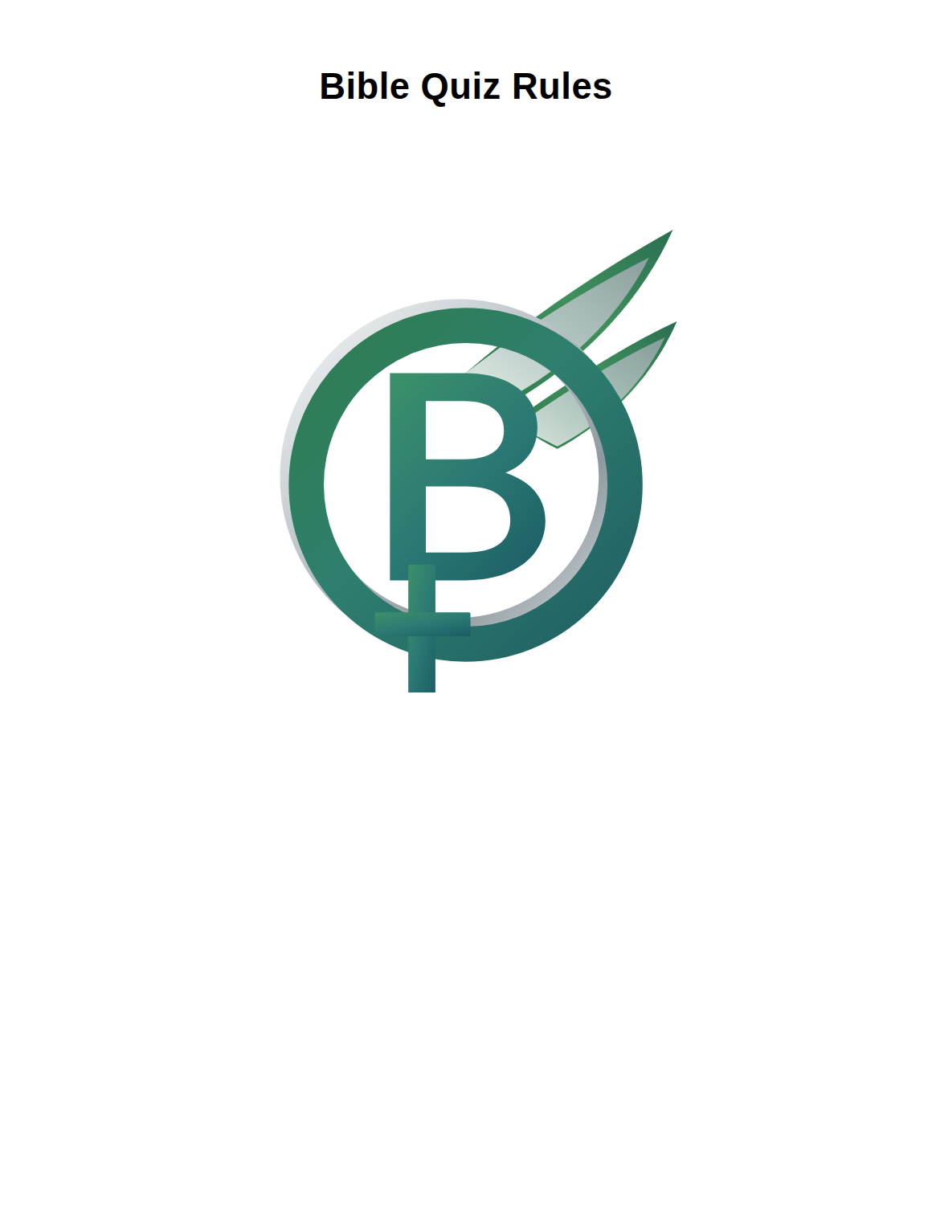Bible Quiz Rules